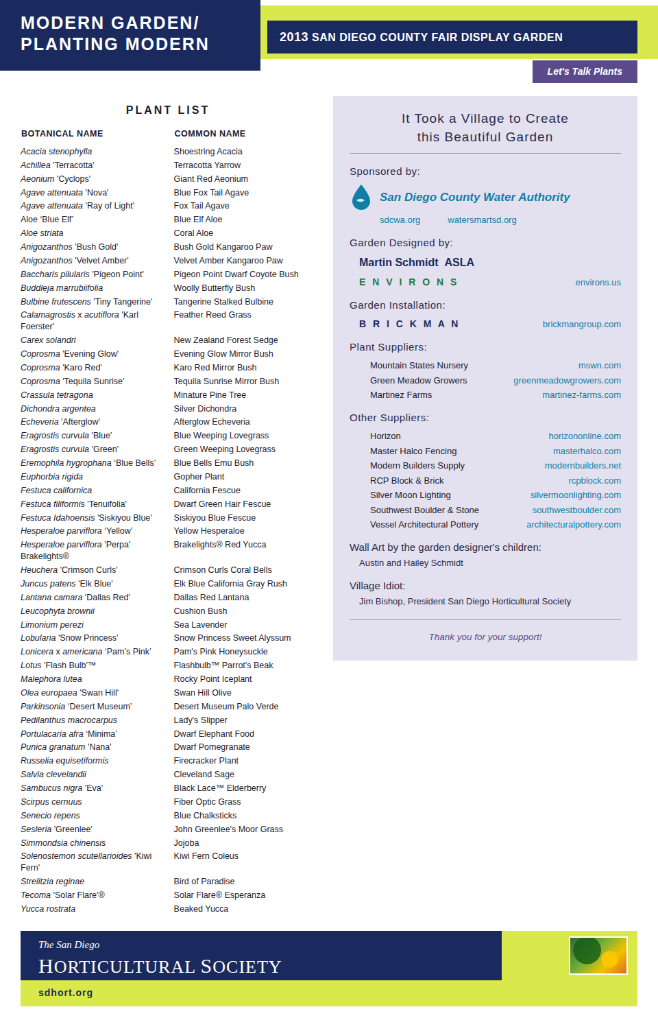Modern Garden/
Planting Modern
2013 San Diego County Fair Display Garden
Let's Talk Plants
Plant List
| Botanical Name | Common Name |
| --- | --- |
| Acacia stenophylla | Shoestring Acacia |
| Achillea 'Terracotta' | Terracotta Yarrow |
| Aeonium 'Cyclops' | Giant Red Aeonium |
| Agave attenuata 'Nova' | Blue Fox Tail Agave |
| Agave attenuata 'Ray of Light' | Fox Tail Agave |
| Aloe ‘Blue Elf’ | Blue Elf Aloe |
| Aloe striata | Coral Aloe |
| Anigozanthos 'Bush Gold' | Bush Gold Kangaroo Paw |
| Anigozanthos 'Velvet Amber' | Velvet Amber Kangaroo Paw |
| Baccharis pilularis 'Pigeon Point' | Pigeon Point Dwarf Coyote Bush |
| Buddleja marrubiifolia | Woolly Butterfly Bush |
| Bulbine frutescens 'Tiny Tangerine' | Tangerine Stalked Bulbine |
| Calamagrostis x acutiflora 'Karl Foerster' | Feather Reed Grass |
| Carex solandri | New Zealand Forest Sedge |
| Coprosma 'Evening Glow' | Evening Glow Mirror Bush |
| Coprosma 'Karo Red' | Karo Red Mirror Bush |
| Coprosma 'Tequila Sunrise' | Tequila Sunrise Mirror Bush |
| Crassula tetragona | Minature Pine Tree |
| Dichondra argentea | Silver Dichondra |
| Echeveria 'Afterglow' | Afterglow Echeveria |
| Eragrostis curvula 'Blue' | Blue Weeping Lovegrass |
| Eragrostis curvula 'Green' | Green Weeping Lovegrass |
| Eremophila hygrophana ‘Blue Bells’ | Blue Bells Emu Bush |
| Euphorbia rigida | Gopher Plant |
| Festuca californica | California Fescue |
| Festuca filiformis 'Tenuifolia' | Dwarf Green Hair Fescue |
| Festuca Idahoensis 'Siskiyou Blue' | Siskiyou Blue Fescue |
| Hesperaloe parviflora ‘Yellow’ | Yellow Hesperaloe |
| Hesperaloe parviflora 'Perpa' Brakelights® | Brakelights® Red Yucca |
| Heuchera 'Crimson Curls' | Crimson Curls Coral Bells |
| Juncus patens 'Elk Blue' | Elk Blue California Gray Rush |
| Lantana camara 'Dallas Red' | Dallas Red Lantana |
| Leucophyta brownii | Cushion Bush |
| Limonium perezi | Sea Lavender |
| Lobularia 'Snow Princess' | Snow Princess Sweet Alyssum |
| Lonicera x americana ‘Pam’s Pink’ | Pam's Pink Honeysuckle |
| Lotus 'Flash Bulb'™ | Flashbulb™ Parrot's Beak |
| Malephora lutea | Rocky Point Iceplant |
| Olea europaea 'Swan Hill' | Swan Hill Olive |
| Parkinsonia ‘Desert Museum’ | Desert Museum Palo Verde |
| Pedilanthus macrocarpus | Lady's Slipper |
| Portulacaria afra ‘Minima’ | Dwarf Elephant Food |
| Punica granatum 'Nana' | Dwarf Pomegranate |
| Russelia equisetiformis | Firecracker Plant |
| Salvia clevelandii | Cleveland Sage |
| Sambucus nigra 'Eva' | Black Lace™ Elderberry |
| Scirpus cernuus | Fiber Optic Grass |
| Senecio repens | Blue Chalksticks |
| Sesleria 'Greenlee' | John Greenlee's Moor Grass |
| Simmondsia chinensis | Jojoba |
| Solenostemon scutellarioides 'Kiwi Fern' | Kiwi Fern Coleus |
| Strelitzia reginae | Bird of Paradise |
| Tecoma 'Solar Flare'® | Solar Flare® Esperanza |
| Yucca rostrata | Beaked Yucca |
It Took a Village to Create
this Beautiful Garden
Sponsored by:
San Diego County Water Authority
sdcwa.org watersmartsd.org
Garden Designed by:
Martin Schmidt ASLA
E N V I R O N S environs.us
Garden Installation:
B R I C K M A N brickmangroup.com
Plant Suppliers:
Mountain States Nursery mswn.com
Green Meadow Growers greenmeadowgrowers.com
Martinez Farms martinez-farms.com
Other Suppliers:
Horizon horizononline.com
Master Halco Fencing masterhalco.com
Modern Builders Supply modernbuilders.net
RCP Block & Brick rcpblock.com
Silver Moon Lighting silvermoonlighting.com
Southwest Boulder & Stone southwestboulder.com
Vessel Architectural Pottery architecturalpottery.com
Wall Art by the garden designer's children:
Austin and Hailey Schmidt
Village Idiot:
Jim Bishop, President San Diego Horticultural Society
Thank you for your support!
The San Diego
HORTICULTURAL SOCIETY
sdhort.org